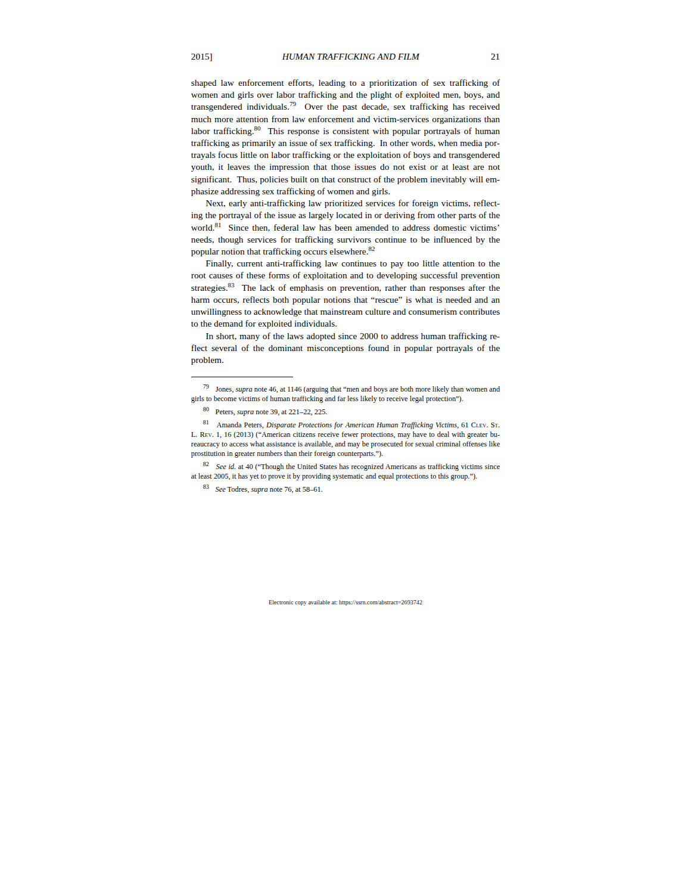2015] HUMAN TRAFFICKING AND FILM 21
shaped law enforcement efforts, leading to a prioritization of sex trafficking of women and girls over labor trafficking and the plight of exploited men, boys, and transgendered individuals.79 Over the past decade, sex trafficking has received much more attention from law enforcement and victim-services organizations than labor trafficking.80 This response is consistent with popular portrayals of human trafficking as primarily an issue of sex trafficking. In other words, when media portrayals focus little on labor trafficking or the exploitation of boys and transgendered youth, it leaves the impression that those issues do not exist or at least are not significant. Thus, policies built on that construct of the problem inevitably will emphasize addressing sex trafficking of women and girls.
Next, early anti-trafficking law prioritized services for foreign victims, reflecting the portrayal of the issue as largely located in or deriving from other parts of the world.81 Since then, federal law has been amended to address domestic victims’ needs, though services for trafficking survivors continue to be influenced by the popular notion that trafficking occurs elsewhere.82
Finally, current anti-trafficking law continues to pay too little attention to the root causes of these forms of exploitation and to developing successful prevention strategies.83 The lack of emphasis on prevention, rather than responses after the harm occurs, reflects both popular notions that “rescue” is what is needed and an unwillingness to acknowledge that mainstream culture and consumerism contributes to the demand for exploited individuals.
In short, many of the laws adopted since 2000 to address human trafficking reflect several of the dominant misconceptions found in popular portrayals of the problem.
79 Jones, supra note 46, at 1146 (arguing that “men and boys are both more likely than women and girls to become victims of human trafficking and far less likely to receive legal protection”).
80 Peters, supra note 39, at 221–22, 225.
81 Amanda Peters, Disparate Protections for American Human Trafficking Victims, 61 Clev. St. L. Rev. 1, 16 (2013) (“American citizens receive fewer protections, may have to deal with greater bureaucracy to access what assistance is available, and may be prosecuted for sexual criminal offenses like prostitution in greater numbers than their foreign counterparts.”).
82 See id. at 40 (“Though the United States has recognized Americans as trafficking victims since at least 2005, it has yet to prove it by providing systematic and equal protections to this group.”).
83 See Todres, supra note 76, at 58–61.
Electronic copy available at: https://ssrn.com/abstract=2693742